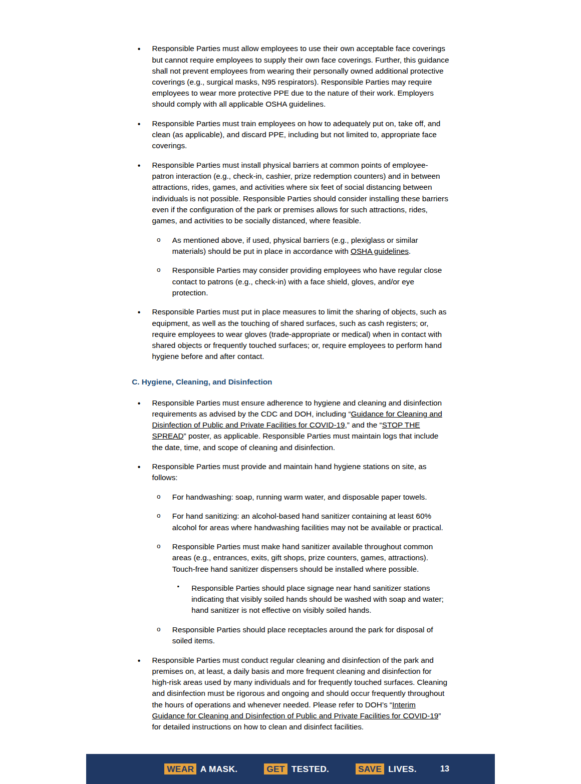Responsible Parties must allow employees to use their own acceptable face coverings but cannot require employees to supply their own face coverings. Further, this guidance shall not prevent employees from wearing their personally owned additional protective coverings (e.g., surgical masks, N95 respirators). Responsible Parties may require employees to wear more protective PPE due to the nature of their work. Employers should comply with all applicable OSHA guidelines.
Responsible Parties must train employees on how to adequately put on, take off, and clean (as applicable), and discard PPE, including but not limited to, appropriate face coverings.
Responsible Parties must install physical barriers at common points of employee-patron interaction (e.g., check-in, cashier, prize redemption counters) and in between attractions, rides, games, and activities where six feet of social distancing between individuals is not possible. Responsible Parties should consider installing these barriers even if the configuration of the park or premises allows for such attractions, rides, games, and activities to be socially distanced, where feasible.
As mentioned above, if used, physical barriers (e.g., plexiglass or similar materials) should be put in place in accordance with OSHA guidelines.
Responsible Parties may consider providing employees who have regular close contact to patrons (e.g., check-in) with a face shield, gloves, and/or eye protection.
Responsible Parties must put in place measures to limit the sharing of objects, such as equipment, as well as the touching of shared surfaces, such as cash registers; or, require employees to wear gloves (trade-appropriate or medical) when in contact with shared objects or frequently touched surfaces; or, require employees to perform hand hygiene before and after contact.
C. Hygiene, Cleaning, and Disinfection
Responsible Parties must ensure adherence to hygiene and cleaning and disinfection requirements as advised by the CDC and DOH, including “Guidance for Cleaning and Disinfection of Public and Private Facilities for COVID-19,” and the “STOP THE SPREAD” poster, as applicable. Responsible Parties must maintain logs that include the date, time, and scope of cleaning and disinfection.
Responsible Parties must provide and maintain hand hygiene stations on site, as follows:
For handwashing: soap, running warm water, and disposable paper towels.
For hand sanitizing: an alcohol-based hand sanitizer containing at least 60% alcohol for areas where handwashing facilities may not be available or practical.
Responsible Parties must make hand sanitizer available throughout common areas (e.g., entrances, exits, gift shops, prize counters, games, attractions). Touch-free hand sanitizer dispensers should be installed where possible.
Responsible Parties should place signage near hand sanitizer stations indicating that visibly soiled hands should be washed with soap and water; hand sanitizer is not effective on visibly soiled hands.
Responsible Parties should place receptacles around the park for disposal of soiled items.
Responsible Parties must conduct regular cleaning and disinfection of the park and premises on, at least, a daily basis and more frequent cleaning and disinfection for high-risk areas used by many individuals and for frequently touched surfaces. Cleaning and disinfection must be rigorous and ongoing and should occur frequently throughout the hours of operations and whenever needed. Please refer to DOH’s “Interim Guidance for Cleaning and Disinfection of Public and Private Facilities for COVID-19” for detailed instructions on how to clean and disinfect facilities.
WEAR A MASK. GET TESTED. SAVE LIVES.
13